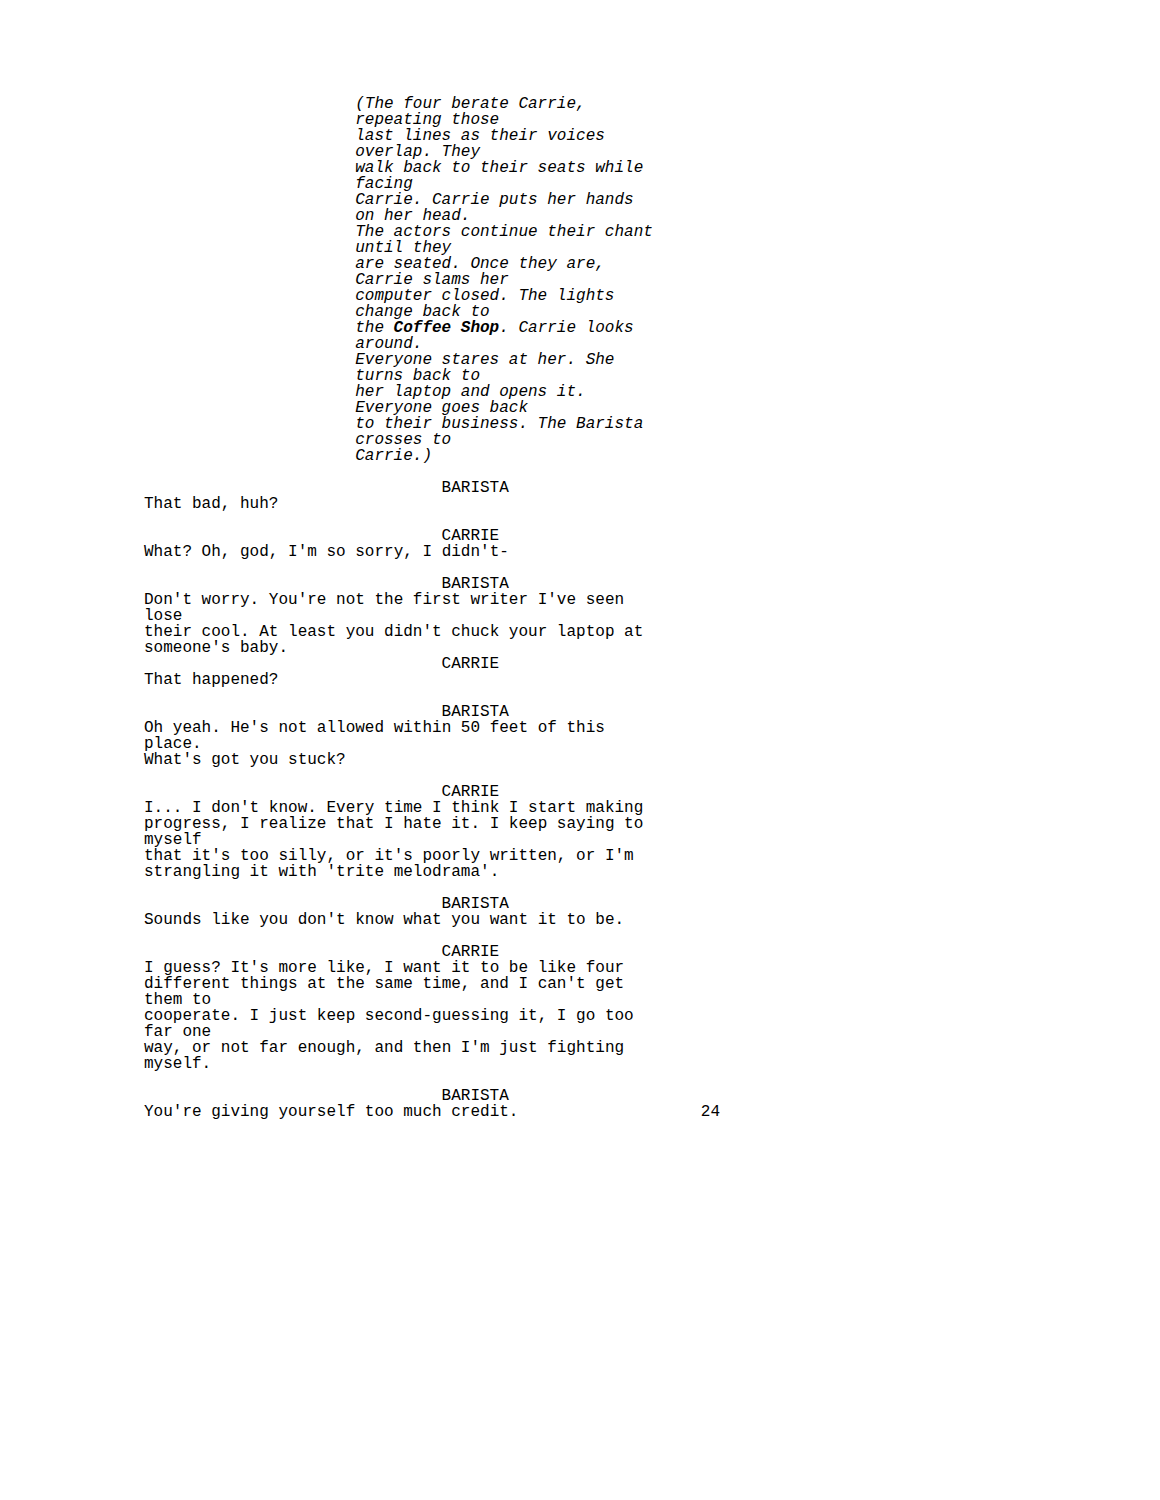(The four berate Carrie, repeating those last lines as their voices overlap. They walk back to their seats while facing Carrie. Carrie puts her hands on her head. The actors continue their chant until they are seated. Once they are, Carrie slams her computer closed. The lights change back to the Coffee Shop. Carrie looks around. Everyone stares at her. She turns back to her laptop and opens it. Everyone goes back to their business. The Barista crosses to Carrie.)
BARISTA
That bad, huh?
CARRIE
What? Oh, god, I'm so sorry, I didn't-
BARISTA
Don't worry. You're not the first writer I've seen lose their cool. At least you didn't chuck your laptop at someone's baby.
CARRIE
That happened?
BARISTA
Oh yeah. He's not allowed within 50 feet of this place. What's got you stuck?
CARRIE
I... I don't know. Every time I think I start making progress, I realize that I hate it. I keep saying to myself that it's too silly, or it's poorly written, or I'm strangling it with 'trite melodrama'.
BARISTA
Sounds like you don't know what you want it to be.
CARRIE
I guess? It's more like, I want it to be like four different things at the same time, and I can't get them to cooperate. I just keep second-guessing it, I go too far one way, or not far enough, and then I'm just fighting myself.
BARISTA
You're giving yourself too much credit.
24